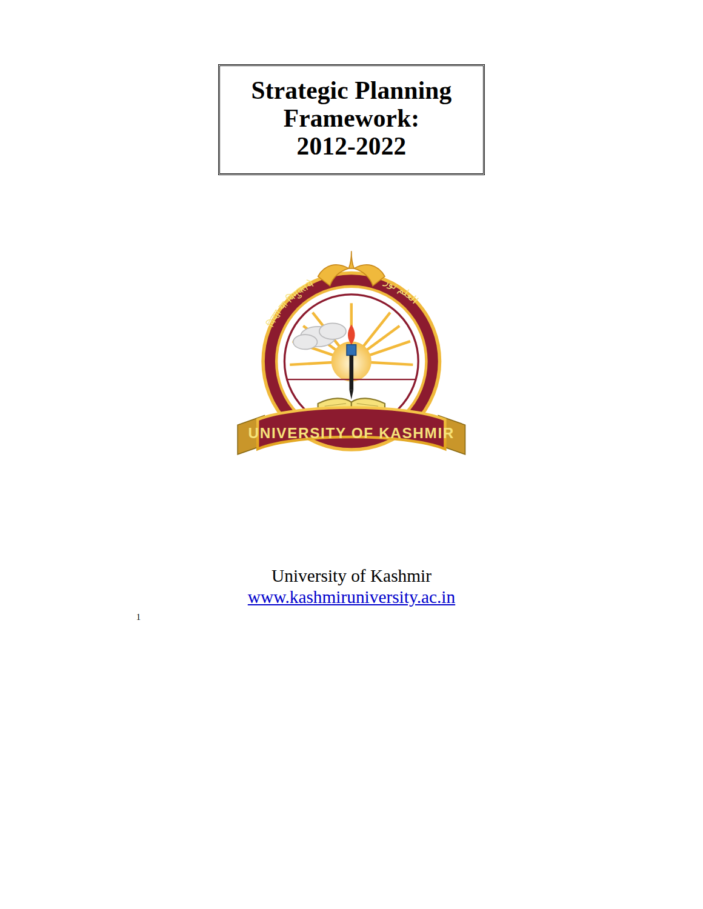Strategic Planning
Framework:
2012-2022
विद्या या विमुक्तये العلم نور UNIVERSITY OF KASHMIR
University of Kashmir
www.kashmiruniversity.ac.in
1